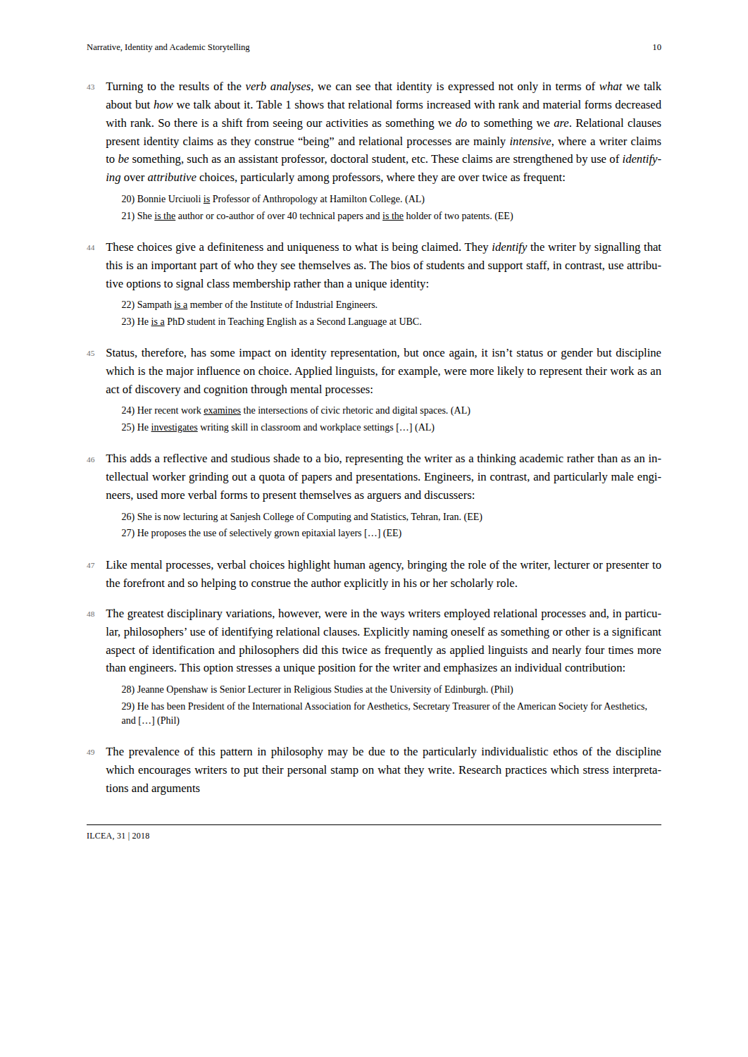Narrative, Identity and Academic Storytelling 10
43
Turning to the results of the verb analyses, we can see that identity is expressed not only in terms of what we talk about but how we talk about it. Table 1 shows that relational forms increased with rank and material forms decreased with rank. So there is a shift from seeing our activities as something we do to something we are. Relational clauses present identity claims as they construe “being” and relational processes are mainly intensive, where a writer claims to be something, such as an assistant professor, doctoral student, etc. These claims are strengthened by use of identifying over attributive choices, particularly among professors, where they are over twice as frequent:
20) Bonnie Urciuoli is Professor of Anthropology at Hamilton College. (AL)
21) She is the author or co-author of over 40 technical papers and is the holder of two patents. (EE)
44
These choices give a definiteness and uniqueness to what is being claimed. They identify the writer by signalling that this is an important part of who they see themselves as. The bios of students and support staff, in contrast, use attributive options to signal class membership rather than a unique identity:
22) Sampath is a member of the Institute of Industrial Engineers.
23) He is a PhD student in Teaching English as a Second Language at UBC.
45
Status, therefore, has some impact on identity representation, but once again, it isn’t status or gender but discipline which is the major influence on choice. Applied linguists, for example, were more likely to represent their work as an act of discovery and cognition through mental processes:
24) Her recent work examines the intersections of civic rhetoric and digital spaces. (AL)
25) He investigates writing skill in classroom and workplace settings […] (AL)
46
This adds a reflective and studious shade to a bio, representing the writer as a thinking academic rather than as an intellectual worker grinding out a quota of papers and presentations. Engineers, in contrast, and particularly male engineers, used more verbal forms to present themselves as arguers and discussers:
26) She is now lecturing at Sanjesh College of Computing and Statistics, Tehran, Iran. (EE)
27) He proposes the use of selectively grown epitaxial layers […] (EE)
47
Like mental processes, verbal choices highlight human agency, bringing the role of the writer, lecturer or presenter to the forefront and so helping to construe the author explicitly in his or her scholarly role.
48
The greatest disciplinary variations, however, were in the ways writers employed relational processes and, in particular, philosophers’ use of identifying relational clauses. Explicitly naming oneself as something or other is a significant aspect of identification and philosophers did this twice as frequently as applied linguists and nearly four times more than engineers. This option stresses a unique position for the writer and emphasizes an individual contribution:
28) Jeanne Openshaw is Senior Lecturer in Religious Studies at the University of Edinburgh. (Phil)
29) He has been President of the International Association for Aesthetics, Secretary Treasurer of the American Society for Aesthetics, and […] (Phil)
49
The prevalence of this pattern in philosophy may be due to the particularly individualistic ethos of the discipline which encourages writers to put their personal stamp on what they write. Research practices which stress interpretations and arguments
ILCEA, 31 | 2018